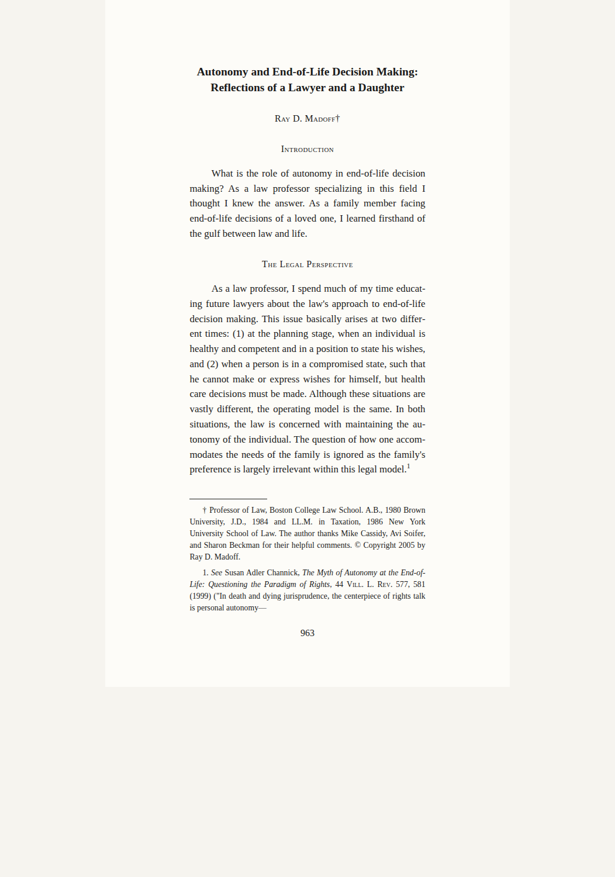Autonomy and End-of-Life Decision Making:
Reflections of a Lawyer and a Daughter
Ray D. Madoff†
Introduction
What is the role of autonomy in end-of-life decision making? As a law professor specializing in this field I thought I knew the answer. As a family member facing end-of-life decisions of a loved one, I learned firsthand of the gulf between law and life.
The Legal Perspective
As a law professor, I spend much of my time educating future lawyers about the law's approach to end-of-life decision making. This issue basically arises at two different times: (1) at the planning stage, when an individual is healthy and competent and in a position to state his wishes, and (2) when a person is in a compromised state, such that he cannot make or express wishes for himself, but health care decisions must be made. Although these situations are vastly different, the operating model is the same. In both situations, the law is concerned with maintaining the autonomy of the individual. The question of how one accommodates the needs of the family is ignored as the family's preference is largely irrelevant within this legal model.1
† Professor of Law, Boston College Law School. A.B., 1980 Brown University, J.D., 1984 and LL.M. in Taxation, 1986 New York University School of Law. The author thanks Mike Cassidy, Avi Soifer, and Sharon Beckman for their helpful comments. © Copyright 2005 by Ray D. Madoff.
1. See Susan Adler Channick, The Myth of Autonomy at the End-of-Life: Questioning the Paradigm of Rights, 44 Vill. L. Rev. 577, 581 (1999) ("In death and dying jurisprudence, the centerpiece of rights talk is personal autonomy—
963